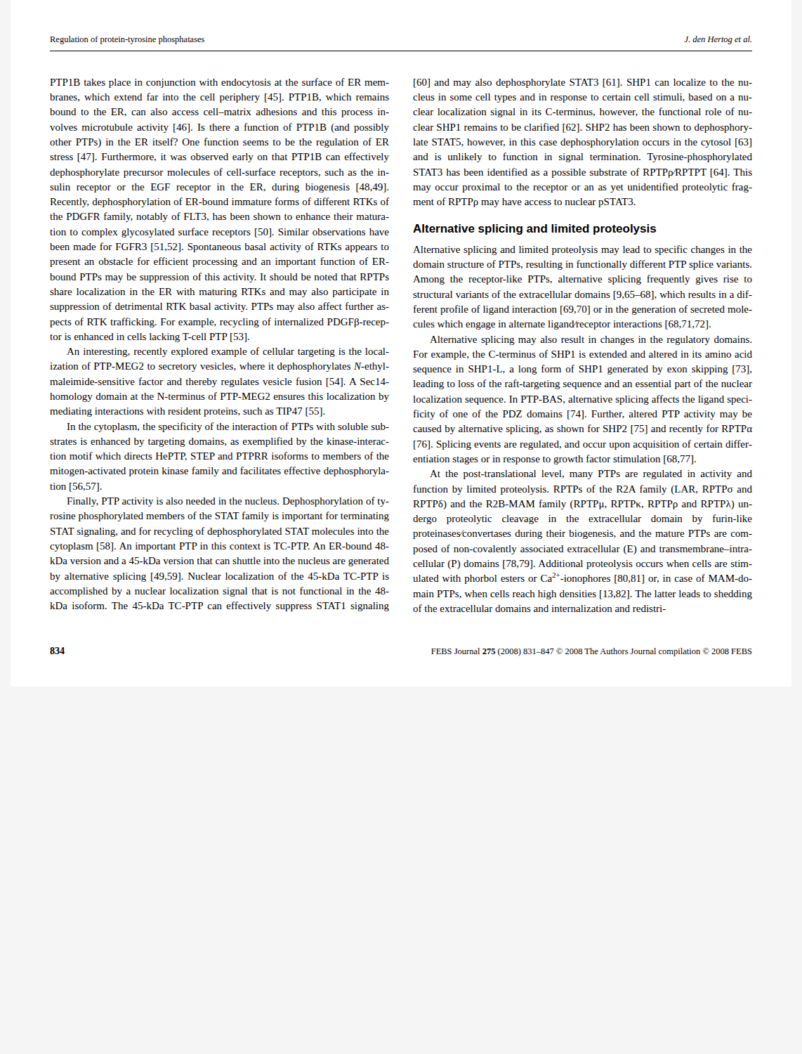Regulation of protein-tyrosine phosphatases J. den Hertog et al.
PTP1B takes place in conjunction with endocytosis at the surface of ER membranes, which extend far into the cell periphery [45]. PTP1B, which remains bound to the ER, can also access cell–matrix adhesions and this process involves microtubule activity [46]. Is there a function of PTP1B (and possibly other PTPs) in the ER itself? One function seems to be the regulation of ER stress [47]. Furthermore, it was observed early on that PTP1B can effectively dephosphorylate precursor molecules of cell-surface receptors, such as the insulin receptor or the EGF receptor in the ER, during biogenesis [48,49]. Recently, dephosphorylation of ER-bound immature forms of different RTKs of the PDGFR family, notably of FLT3, has been shown to enhance their maturation to complex glycosylated surface receptors [50]. Similar observations have been made for FGFR3 [51,52]. Spontaneous basal activity of RTKs appears to present an obstacle for efficient processing and an important function of ER-bound PTPs may be suppression of this activity. It should be noted that RPTPs share localization in the ER with maturing RTKs and may also participate in suppression of detrimental RTK basal activity. PTPs may also affect further aspects of RTK trafficking. For example, recycling of internalized PDGFβ-receptor is enhanced in cells lacking T-cell PTP [53].
An interesting, recently explored example of cellular targeting is the localization of PTP-MEG2 to secretory vesicles, where it dephosphorylates N-ethylmaleimide-sensitive factor and thereby regulates vesicle fusion [54]. A Sec14-homology domain at the N-terminus of PTP-MEG2 ensures this localization by mediating interactions with resident proteins, such as TIP47 [55].
In the cytoplasm, the specificity of the interaction of PTPs with soluble substrates is enhanced by targeting domains, as exemplified by the kinase-interaction motif which directs HePTP, STEP and PTPRR isoforms to members of the mitogen-activated protein kinase family and facilitates effective dephosphorylation [56,57].
Finally, PTP activity is also needed in the nucleus. Dephosphorylation of tyrosine phosphorylated members of the STAT family is important for terminating STAT signaling, and for recycling of dephosphorylated STAT molecules into the cytoplasm [58]. An important PTP in this context is TC-PTP. An ER-bound 48-kDa version and a 45-kDa version that can shuttle into the nucleus are generated by alternative splicing [49,59]. Nuclear localization of the 45-kDa TC-PTP is accomplished by a nuclear localization signal that is not functional in the 48-kDa isoform. The 45-kDa TC-PTP can effectively suppress STAT1 signaling [60] and may also dephosphorylate STAT3 [61]. SHP1 can localize to the nucleus in some cell types and in response to certain cell stimuli, based on a nuclear localization signal in its C-terminus, however, the functional role of nuclear SHP1 remains to be clarified [62]. SHP2 has been shown to dephosphorylate STAT5, however, in this case dephosphorylation occurs in the cytosol [63] and is unlikely to function in signal termination. Tyrosine-phosphorylated STAT3 has been identified as a possible substrate of RPTPρ∕RPTPT [64]. This may occur proximal to the receptor or an as yet unidentified proteolytic fragment of RPTPρ may have access to nuclear pSTAT3.
Alternative splicing and limited proteolysis
Alternative splicing and limited proteolysis may lead to specific changes in the domain structure of PTPs, resulting in functionally different PTP splice variants. Among the receptor-like PTPs, alternative splicing frequently gives rise to structural variants of the extracellular domains [9,65–68], which results in a different profile of ligand interaction [69,70] or in the generation of secreted molecules which engage in alternate ligand∕receptor interactions [68,71,72].
Alternative splicing may also result in changes in the regulatory domains. For example, the C-terminus of SHP1 is extended and altered in its amino acid sequence in SHP1-L, a long form of SHP1 generated by exon skipping [73], leading to loss of the raft-targeting sequence and an essential part of the nuclear localization sequence. In PTP-BAS, alternative splicing affects the ligand specificity of one of the PDZ domains [74]. Further, altered PTP activity may be caused by alternative splicing, as shown for SHP2 [75] and recently for RPTPα [76]. Splicing events are regulated, and occur upon acquisition of certain differentiation stages or in response to growth factor stimulation [68,77].
At the post-translational level, many PTPs are regulated in activity and function by limited proteolysis. RPTPs of the R2A family (LAR, RPTPσ and RPTPδ) and the R2B-MAM family (RPTPμ, RPTPκ, RPTPρ and RPTPλ) undergo proteolytic cleavage in the extracellular domain by furin-like proteinases∕convertases during their biogenesis, and the mature PTPs are composed of non-covalently associated extracellular (E) and transmembrane–intracellular (P) domains [78,79]. Additional proteolysis occurs when cells are stimulated with phorbol esters or Ca2+-ionophores [80,81] or, in case of MAM-domain PTPs, when cells reach high densities [13,82]. The latter leads to shedding of the extracellular domains and internalization and redistri-
834 FEBS Journal 275 (2008) 831–847 © 2008 The Authors Journal compilation © 2008 FEBS